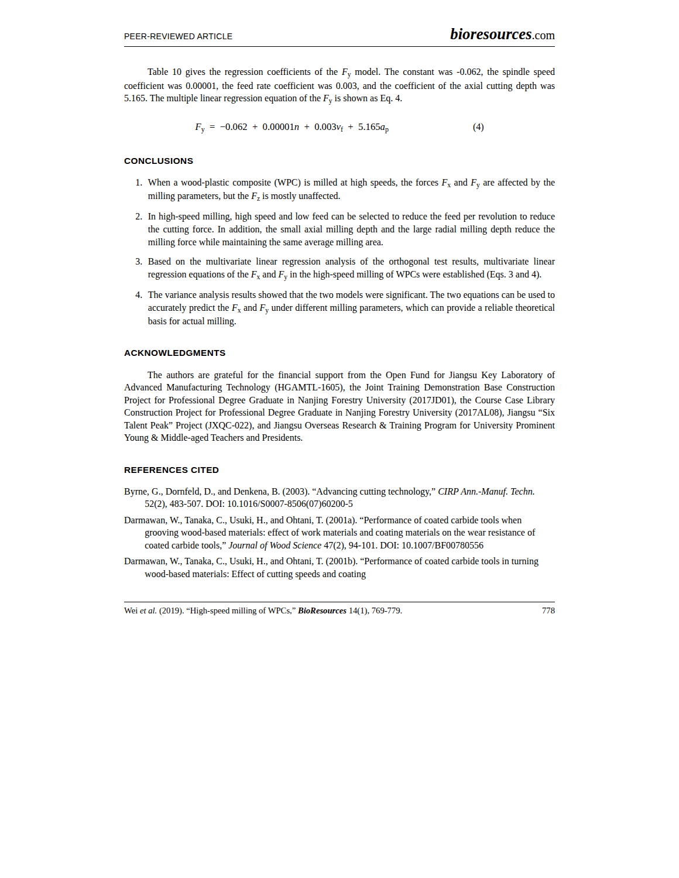PEER-REVIEWED ARTICLE
bioresources.com
Table 10 gives the regression coefficients of the Fy model. The constant was -0.062, the spindle speed coefficient was 0.00001, the feed rate coefficient was 0.003, and the coefficient of the axial cutting depth was 5.165. The multiple linear regression equation of the Fy is shown as Eq. 4.
Fy = −0.062 + 0.00001n + 0.003vf + 5.165ap
(4)
CONCLUSIONS
When a wood-plastic composite (WPC) is milled at high speeds, the forces Fx and Fy are affected by the milling parameters, but the Fz is mostly unaffected.
In high-speed milling, high speed and low feed can be selected to reduce the feed per revolution to reduce the cutting force. In addition, the small axial milling depth and the large radial milling depth reduce the milling force while maintaining the same average milling area.
Based on the multivariate linear regression analysis of the orthogonal test results, multivariate linear regression equations of the Fx and Fy in the high-speed milling of WPCs were established (Eqs. 3 and 4).
The variance analysis results showed that the two models were significant. The two equations can be used to accurately predict the Fx and Fy under different milling parameters, which can provide a reliable theoretical basis for actual milling.
ACKNOWLEDGMENTS
The authors are grateful for the financial support from the Open Fund for Jiangsu Key Laboratory of Advanced Manufacturing Technology (HGAMTL-1605), the Joint Training Demonstration Base Construction Project for Professional Degree Graduate in Nanjing Forestry University (2017JD01), the Course Case Library Construction Project for Professional Degree Graduate in Nanjing Forestry University (2017AL08), Jiangsu “Six Talent Peak” Project (JXQC-022), and Jiangsu Overseas Research & Training Program for University Prominent Young & Middle-aged Teachers and Presidents.
REFERENCES CITED
Byrne, G., Dornfeld, D., and Denkena, B. (2003). “Advancing cutting technology,” CIRP Ann.-Manuf. Techn. 52(2), 483-507. DOI: 10.1016/S0007-8506(07)60200-5
Darmawan, W., Tanaka, C., Usuki, H., and Ohtani, T. (2001a). “Performance of coated carbide tools when grooving wood-based materials: effect of work materials and coating materials on the wear resistance of coated carbide tools,” Journal of Wood Science 47(2), 94-101. DOI: 10.1007/BF00780556
Darmawan, W., Tanaka, C., Usuki, H., and Ohtani, T. (2001b). “Performance of coated carbide tools in turning wood-based materials: Effect of cutting speeds and coating
Wei et al. (2019). “High-speed milling of WPCs,” BioResources 14(1), 769-779.
778